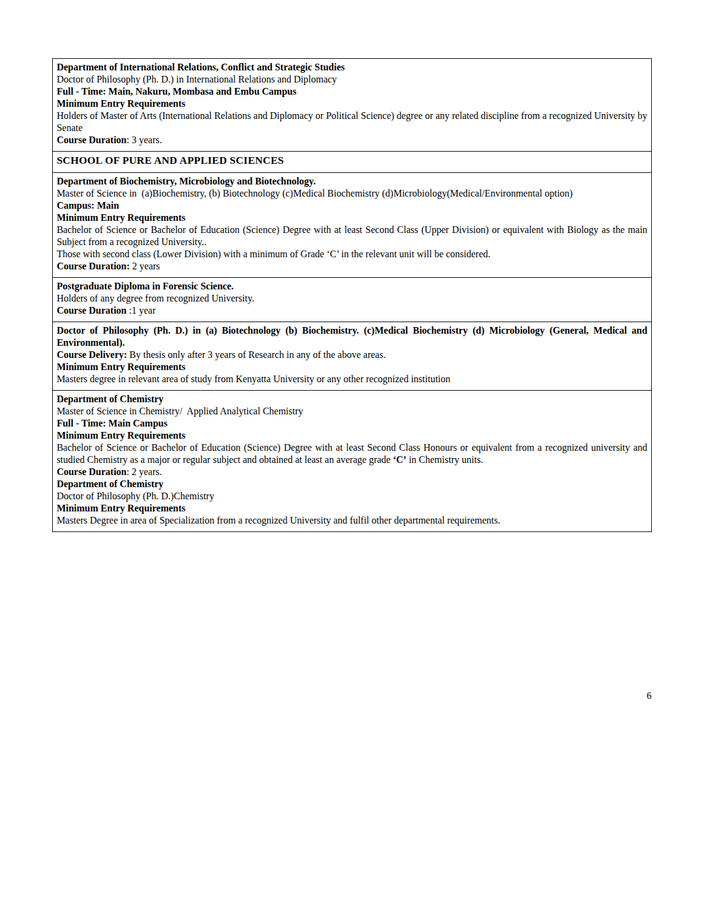| Department of International Relations, Conflict and Strategic Studies Doctor of Philosophy (Ph. D.) in International Relations and Diplomacy Full - Time: Main, Nakuru, Mombasa and Embu Campus Minimum Entry Requirements Holders of Master of Arts (International Relations and Diplomacy or Political Science) degree or any related discipline from a recognized University by Senate Course Duration : 3 years. |
| SCHOOL OF PURE AND APPLIED SCIENCES |
| Department of Biochemistry, Microbiology and Biotechnology. Master of Science in (a)Biochemistry, (b) Biotechnology (c)Medical Biochemistry (d)Microbiology(Medical/Environmental option) Campus: Main Minimum Entry Requirements Bachelor of Science or Bachelor of Education (Science) Degree with at least Second Class (Upper Division) or equivalent with Biology as the main Subject from a recognized University.. Those with second class (Lower Division) with a minimum of Grade ‘C’ in the relevant unit will be considered. Course Duration: 2 years |
| Postgraduate Diploma in Forensic Science. Holders of any degree from recognized University. Course Duration :1 year |
| Doctor of Philosophy (Ph. D.) in (a) Biotechnology (b) Biochemistry. (c)Medical Biochemistry (d) Microbiology (General, Medical and Environmental). Course Delivery: By thesis only after 3 years of Research in any of the above areas. Minimum Entry Requirements Masters degree in relevant area of study from Kenyatta University or any other recognized institution |
| Department of Chemistry Master of Science in Chemistry/ Applied Analytical Chemistry Full - Time: Main Campus Minimum Entry Requirements Bachelor of Science or Bachelor of Education (Science) Degree with at least Second Class Honours or equivalent from a recognized university and studied Chemistry as a major or regular subject and obtained at least an average grade ‘C’ in Chemistry units. Course Duration : 2 years. Department of Chemistry Doctor of Philosophy (Ph. D.)Chemistry Minimum Entry Requirements Masters Degree in area of Specialization from a recognized University and fulfil other departmental requirements. |
6